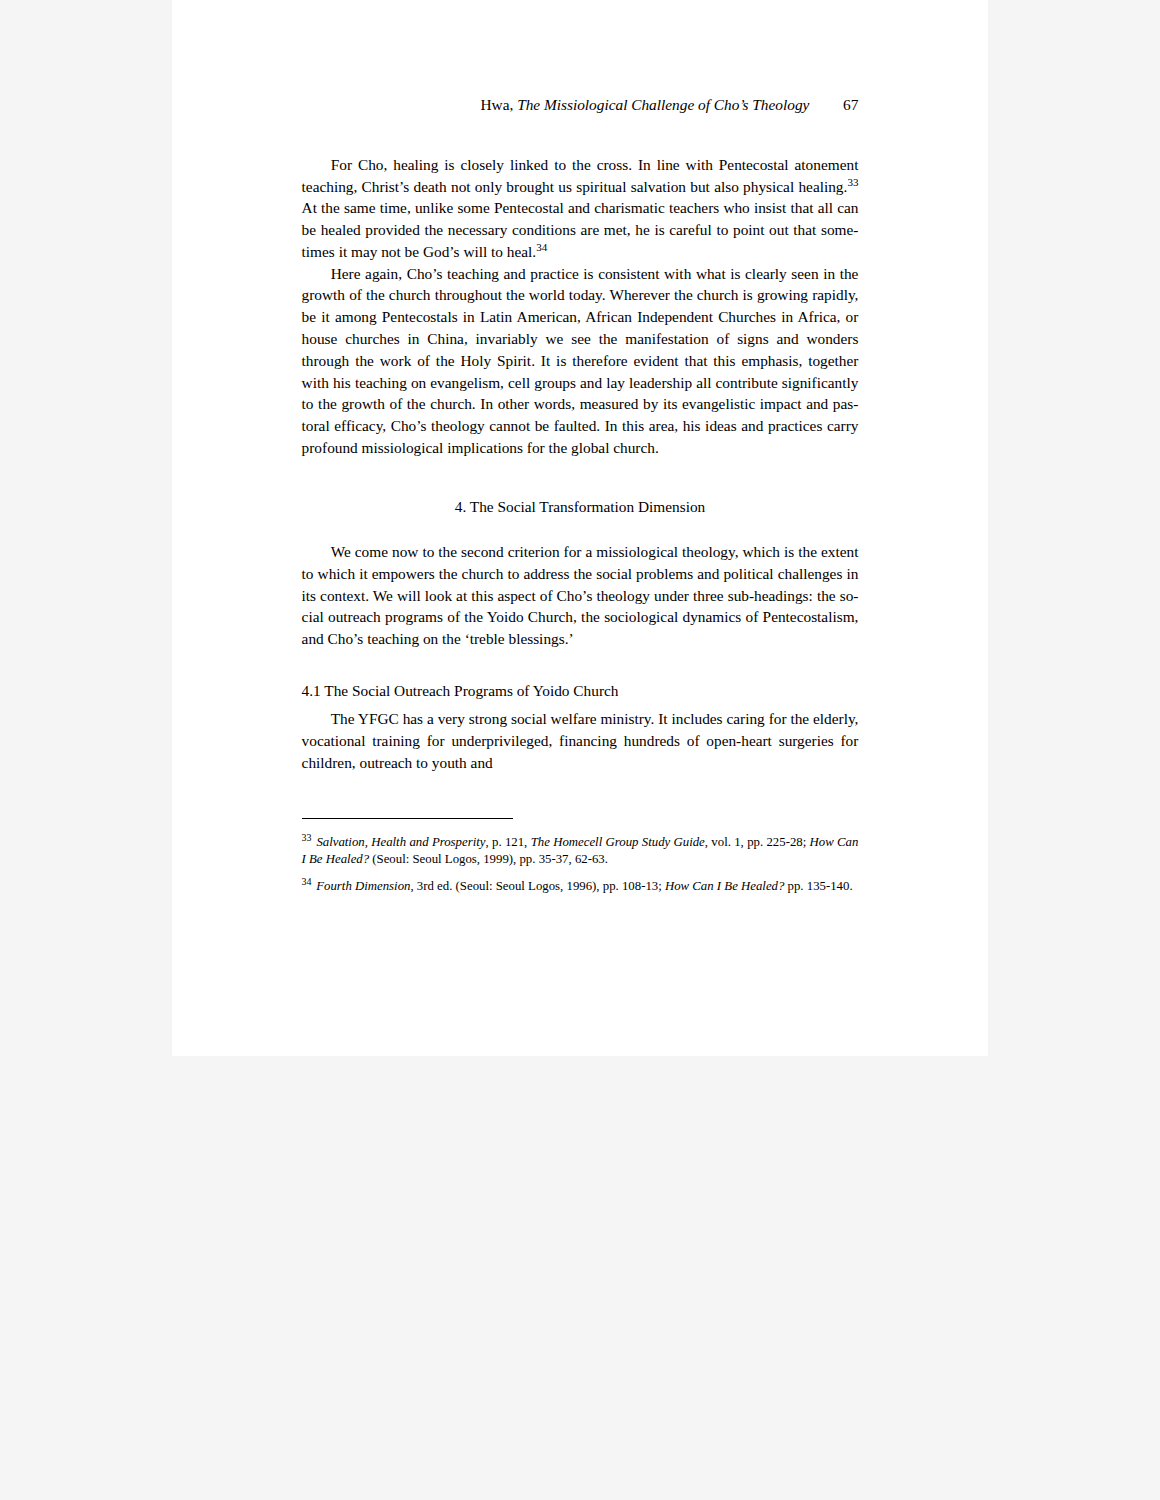Hwa, The Missiological Challenge of Cho’s Theology 67
For Cho, healing is closely linked to the cross. In line with Pentecostal atonement teaching, Christ’s death not only brought us spiritual salvation but also physical healing.33 At the same time, unlike some Pentecostal and charismatic teachers who insist that all can be healed provided the necessary conditions are met, he is careful to point out that sometimes it may not be God’s will to heal.34
Here again, Cho’s teaching and practice is consistent with what is clearly seen in the growth of the church throughout the world today. Wherever the church is growing rapidly, be it among Pentecostals in Latin American, African Independent Churches in Africa, or house churches in China, invariably we see the manifestation of signs and wonders through the work of the Holy Spirit. It is therefore evident that this emphasis, together with his teaching on evangelism, cell groups and lay leadership all contribute significantly to the growth of the church. In other words, measured by its evangelistic impact and pastoral efficacy, Cho’s theology cannot be faulted. In this area, his ideas and practices carry profound missiological implications for the global church.
4. The Social Transformation Dimension
We come now to the second criterion for a missiological theology, which is the extent to which it empowers the church to address the social problems and political challenges in its context. We will look at this aspect of Cho’s theology under three sub-headings: the social outreach programs of the Yoido Church, the sociological dynamics of Pentecostalism, and Cho’s teaching on the ‘treble blessings.’
4.1 The Social Outreach Programs of Yoido Church
The YFGC has a very strong social welfare ministry. It includes caring for the elderly, vocational training for underprivileged, financing hundreds of open-heart surgeries for children, outreach to youth and
33 Salvation, Health and Prosperity, p. 121, The Homecell Group Study Guide, vol. 1, pp. 225-28; How Can I Be Healed? (Seoul: Seoul Logos, 1999), pp. 35-37, 62-63.
34 Fourth Dimension, 3rd ed. (Seoul: Seoul Logos, 1996), pp. 108-13; How Can I Be Healed? pp. 135-140.